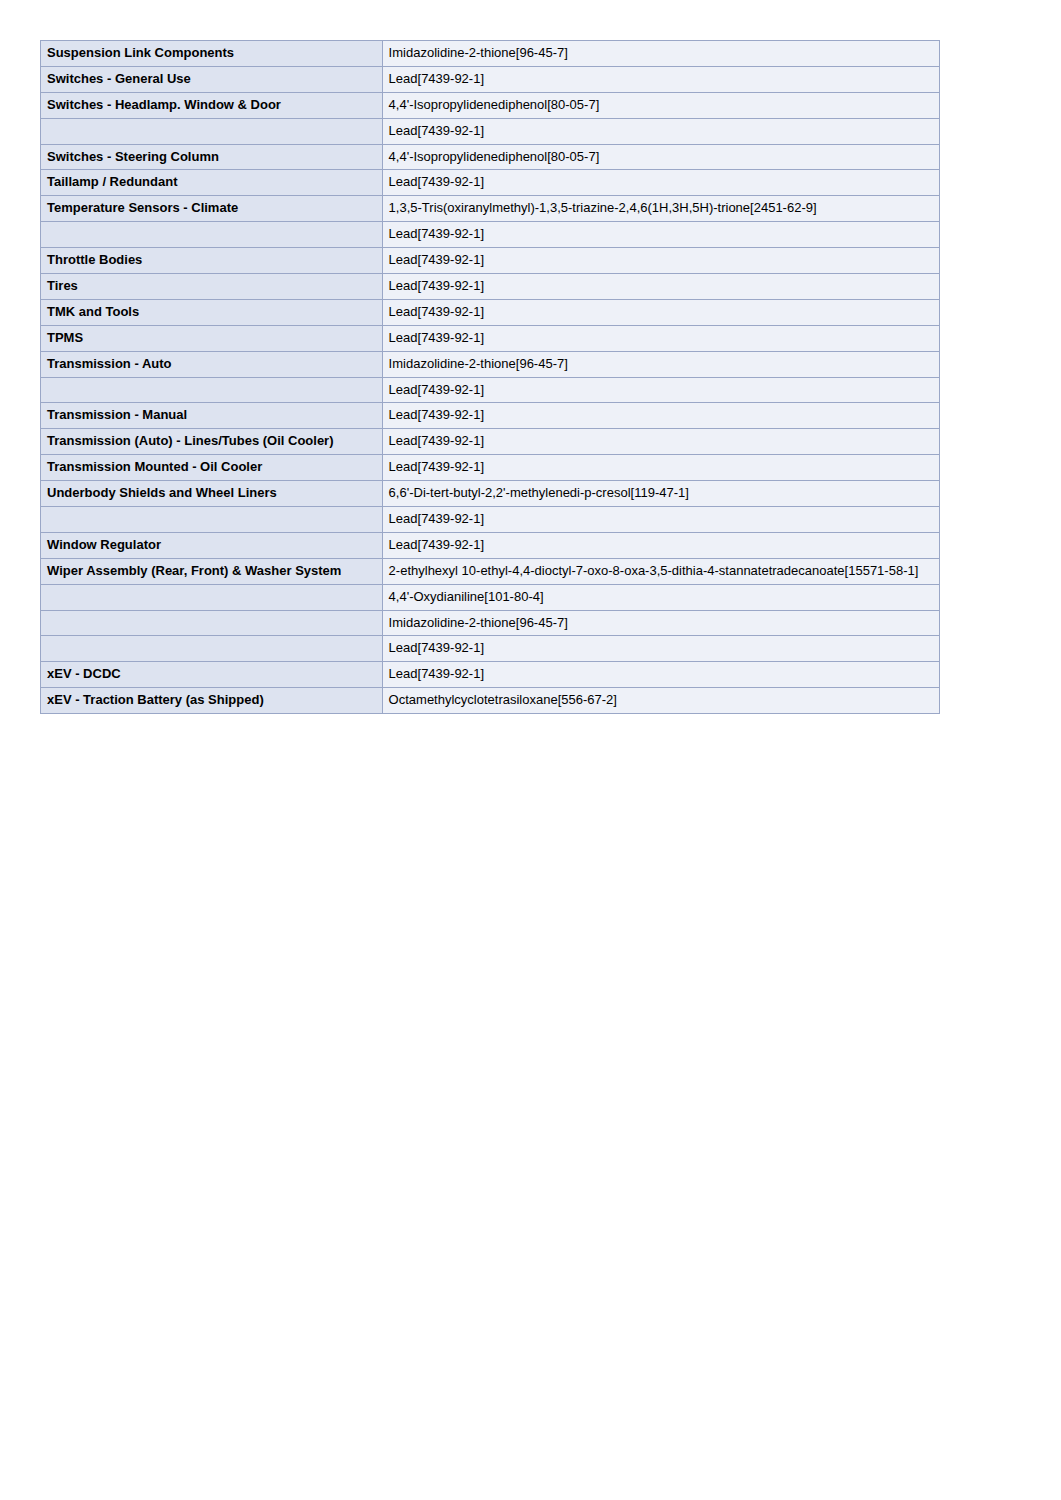| Suspension Link Components | Imidazolidine-2-thione[96-45-7] |
| Switches - General Use | Lead[7439-92-1] |
| Switches - Headlamp. Window & Door | 4,4'-Isopropylidenediphenol[80-05-7] |
| | Lead[7439-92-1] |
| Switches - Steering Column | 4,4'-Isopropylidenediphenol[80-05-7] |
| Taillamp / Redundant | Lead[7439-92-1] |
| Temperature Sensors - Climate | 1,3,5-Tris(oxiranylmethyl)-1,3,5-triazine-2,4,6(1H,3H,5H)-trione[2451-62-9] |
| | Lead[7439-92-1] |
| Throttle Bodies | Lead[7439-92-1] |
| Tires | Lead[7439-92-1] |
| TMK and Tools | Lead[7439-92-1] |
| TPMS | Lead[7439-92-1] |
| Transmission - Auto | Imidazolidine-2-thione[96-45-7] |
| | Lead[7439-92-1] |
| Transmission - Manual | Lead[7439-92-1] |
| Transmission (Auto) - Lines/Tubes (Oil Cooler) | Lead[7439-92-1] |
| Transmission Mounted - Oil Cooler | Lead[7439-92-1] |
| Underbody Shields and Wheel Liners | 6,6'-Di-tert-butyl-2,2'-methylenedi-p-cresol[119-47-1] |
| | Lead[7439-92-1] |
| Window Regulator | Lead[7439-92-1] |
| Wiper Assembly (Rear, Front) & Washer System | 2-ethylhexyl 10-ethyl-4,4-dioctyl-7-oxo-8-oxa-3,5-dithia-4-stannatetradecanoate[15571-58-1] |
| | 4,4'-Oxydianiline[101-80-4] |
| | Imidazolidine-2-thione[96-45-7] |
| | Lead[7439-92-1] |
| xEV - DCDC | Lead[7439-92-1] |
| xEV - Traction Battery (as Shipped) | Octamethylcyclotetrasiloxane[556-67-2] |